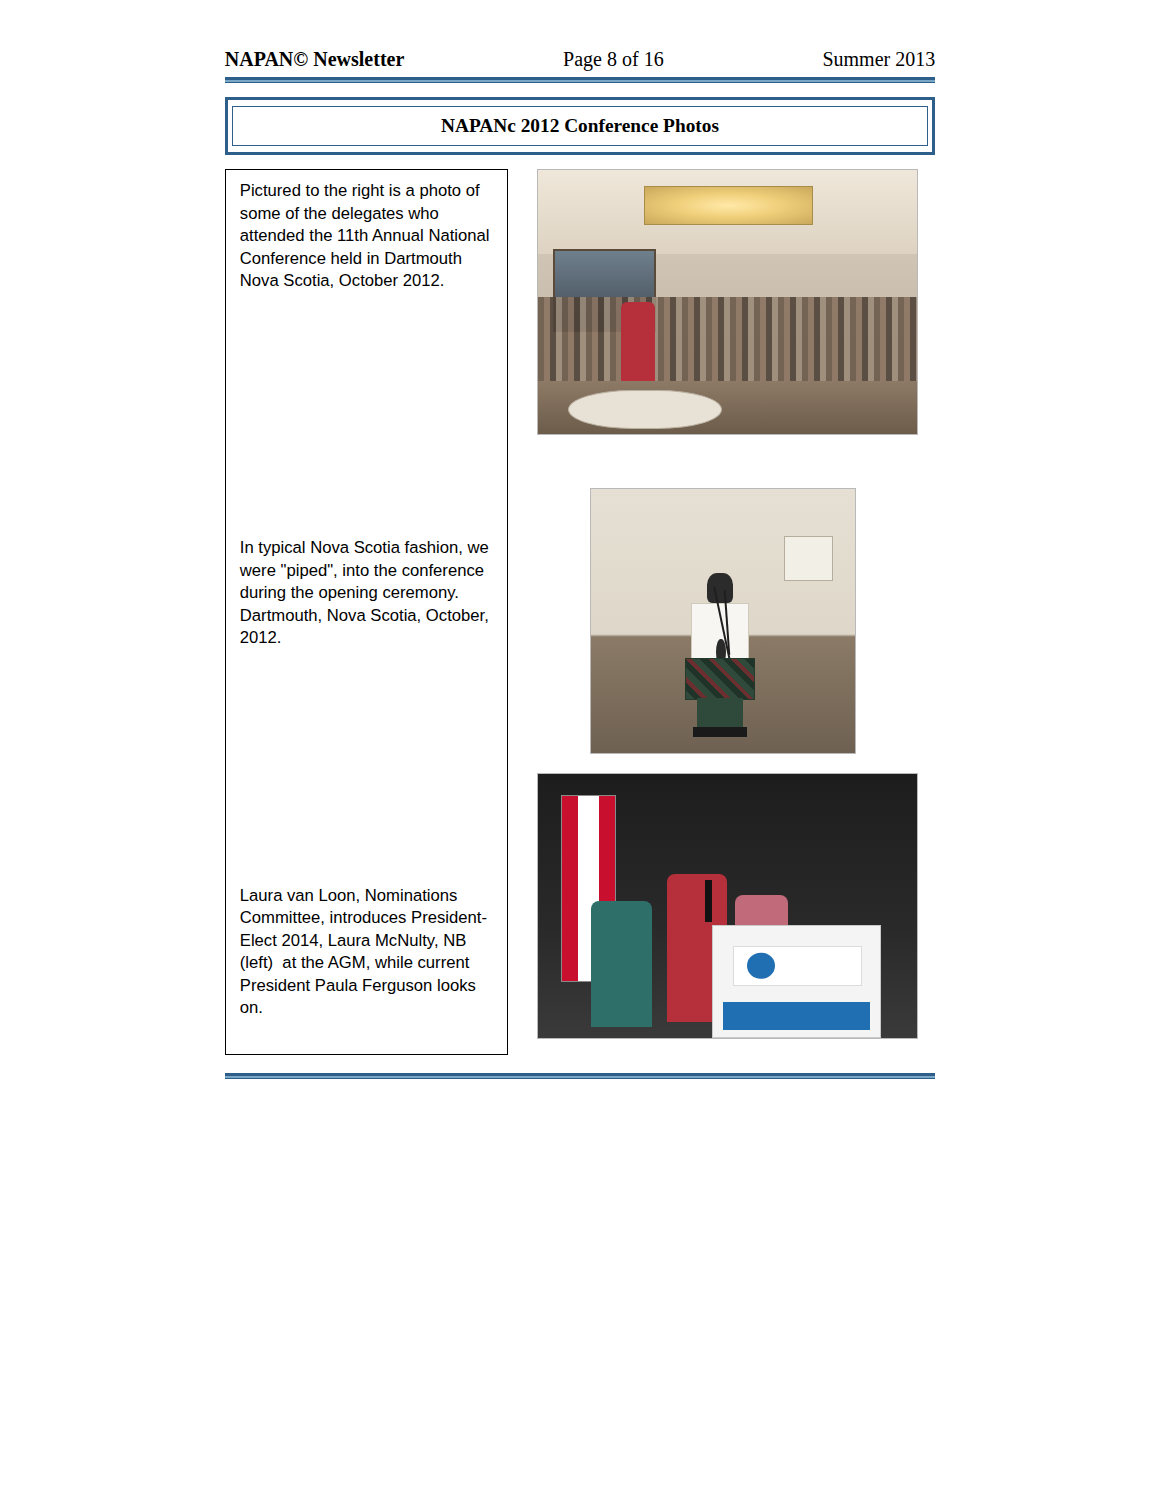NAPAN© Newsletter
Page 8 of 16
Summer 2013
NAPANc 2012 Conference Photos
Pictured to the right is a photo of some of the delegates who attended the 11th Annual National Conference held in Dartmouth Nova Scotia, October 2012.
In typical Nova Scotia fashion, we were "piped", into the conference during the opening ceremony. Dartmouth, Nova Scotia, October, 2012.
Laura van Loon, Nominations Committee, introduces President-Elect 2014, Laura McNulty, NB (left) at the AGM, while current President Paula Ferguson looks on.